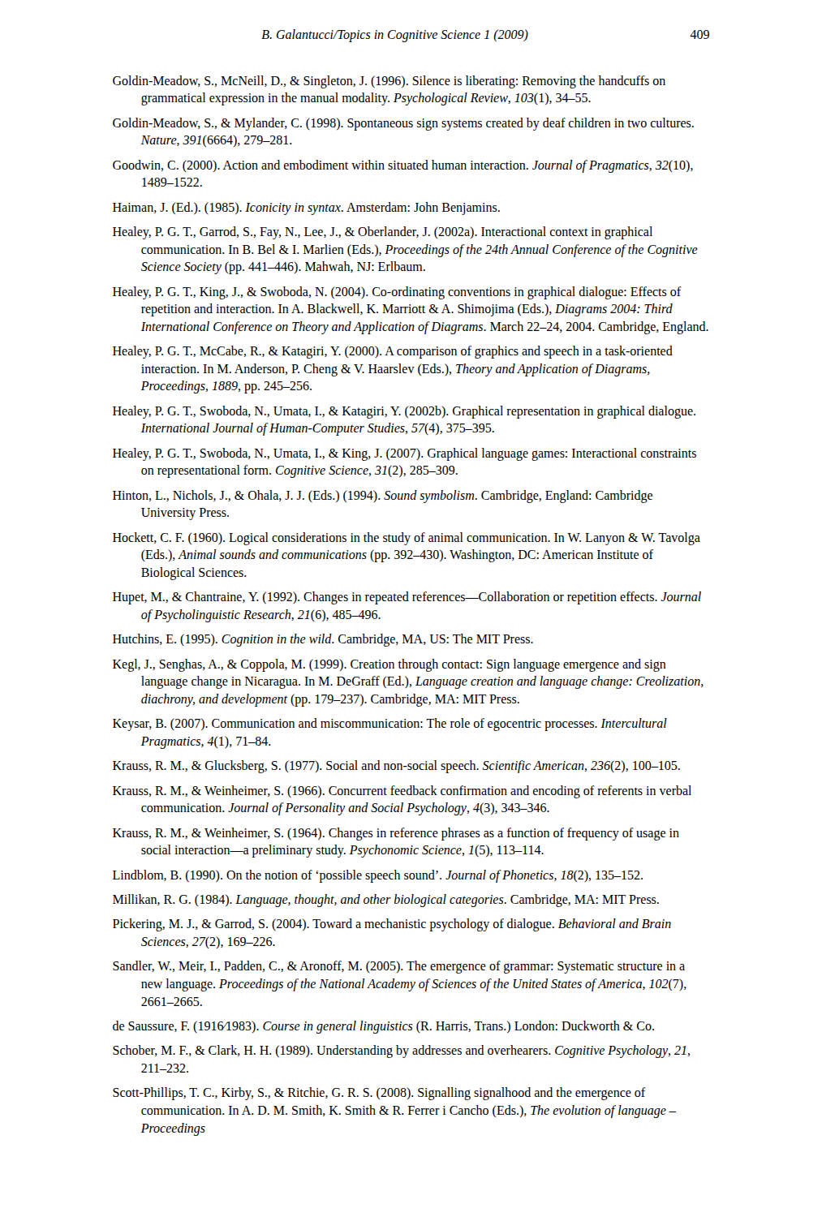B. Galantucci/Topics in Cognitive Science 1 (2009) 409
Goldin-Meadow, S., McNeill, D., & Singleton, J. (1996). Silence is liberating: Removing the handcuffs on grammatical expression in the manual modality. Psychological Review, 103(1), 34–55.
Goldin-Meadow, S., & Mylander, C. (1998). Spontaneous sign systems created by deaf children in two cultures. Nature, 391(6664), 279–281.
Goodwin, C. (2000). Action and embodiment within situated human interaction. Journal of Pragmatics, 32(10), 1489–1522.
Haiman, J. (Ed.). (1985). Iconicity in syntax. Amsterdam: John Benjamins.
Healey, P. G. T., Garrod, S., Fay, N., Lee, J., & Oberlander, J. (2002a). Interactional context in graphical communication. In B. Bel & I. Marlien (Eds.), Proceedings of the 24th Annual Conference of the Cognitive Science Society (pp. 441–446). Mahwah, NJ: Erlbaum.
Healey, P. G. T., King, J., & Swoboda, N. (2004). Co-ordinating conventions in graphical dialogue: Effects of repetition and interaction. In A. Blackwell, K. Marriott & A. Shimojima (Eds.), Diagrams 2004: Third International Conference on Theory and Application of Diagrams. March 22–24, 2004. Cambridge, England.
Healey, P. G. T., McCabe, R., & Katagiri, Y. (2000). A comparison of graphics and speech in a task-oriented interaction. In M. Anderson, P. Cheng & V. Haarslev (Eds.), Theory and Application of Diagrams, Proceedings, 1889, pp. 245–256.
Healey, P. G. T., Swoboda, N., Umata, I., & Katagiri, Y. (2002b). Graphical representation in graphical dialogue. International Journal of Human-Computer Studies, 57(4), 375–395.
Healey, P. G. T., Swoboda, N., Umata, I., & King, J. (2007). Graphical language games: Interactional constraints on representational form. Cognitive Science, 31(2), 285–309.
Hinton, L., Nichols, J., & Ohala, J. J. (Eds.) (1994). Sound symbolism. Cambridge, England: Cambridge University Press.
Hockett, C. F. (1960). Logical considerations in the study of animal communication. In W. Lanyon & W. Tavolga (Eds.), Animal sounds and communications (pp. 392–430). Washington, DC: American Institute of Biological Sciences.
Hupet, M., & Chantraine, Y. (1992). Changes in repeated references—Collaboration or repetition effects. Journal of Psycholinguistic Research, 21(6), 485–496.
Hutchins, E. (1995). Cognition in the wild. Cambridge, MA, US: The MIT Press.
Kegl, J., Senghas, A., & Coppola, M. (1999). Creation through contact: Sign language emergence and sign language change in Nicaragua. In M. DeGraff (Ed.), Language creation and language change: Creolization, diachrony, and development (pp. 179–237). Cambridge, MA: MIT Press.
Keysar, B. (2007). Communication and miscommunication: The role of egocentric processes. Intercultural Pragmatics, 4(1), 71–84.
Krauss, R. M., & Glucksberg, S. (1977). Social and non-social speech. Scientific American, 236(2), 100–105.
Krauss, R. M., & Weinheimer, S. (1966). Concurrent feedback confirmation and encoding of referents in verbal communication. Journal of Personality and Social Psychology, 4(3), 343–346.
Krauss, R. M., & Weinheimer, S. (1964). Changes in reference phrases as a function of frequency of usage in social interaction—a preliminary study. Psychonomic Science, 1(5), 113–114.
Lindblom, B. (1990). On the notion of ‘possible speech sound’. Journal of Phonetics, 18(2), 135–152.
Millikan, R. G. (1984). Language, thought, and other biological categories. Cambridge, MA: MIT Press.
Pickering, M. J., & Garrod, S. (2004). Toward a mechanistic psychology of dialogue. Behavioral and Brain Sciences, 27(2), 169–226.
Sandler, W., Meir, I., Padden, C., & Aronoff, M. (2005). The emergence of grammar: Systematic structure in a new language. Proceedings of the National Academy of Sciences of the United States of America, 102(7), 2661–2665.
de Saussure, F. (1916∕1983). Course in general linguistics (R. Harris, Trans.) London: Duckworth & Co.
Schober, M. F., & Clark, H. H. (1989). Understanding by addresses and overhearers. Cognitive Psychology, 21, 211–232.
Scott-Phillips, T. C., Kirby, S., & Ritchie, G. R. S. (2008). Signalling signalhood and the emergence of communication. In A. D. M. Smith, K. Smith & R. Ferrer i Cancho (Eds.), The evolution of language – Proceedings